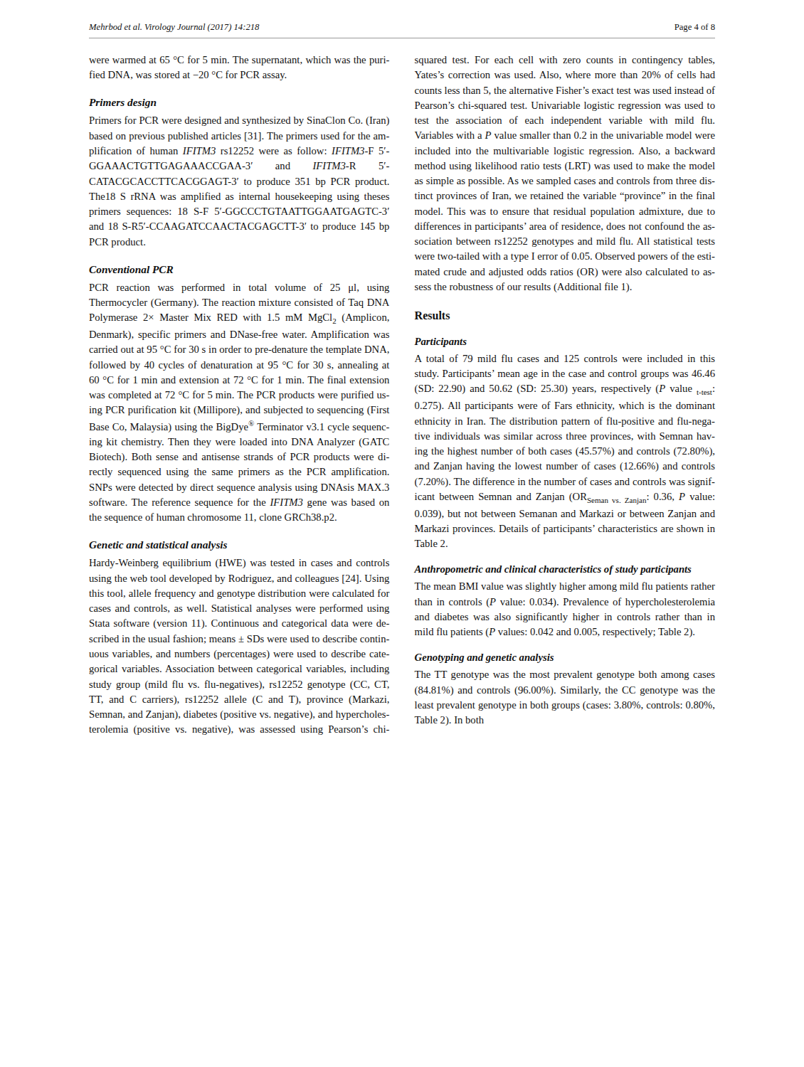Mehrbod et al. Virology Journal (2017) 14:218 Page 4 of 8
were warmed at 65 °C for 5 min. The supernatant, which was the purified DNA, was stored at −20 °C for PCR assay.
Primers design
Primers for PCR were designed and synthesized by SinaClon Co. (Iran) based on previous published articles [31]. The primers used for the amplification of human IFITM3 rs12252 were as follow: IFITM3-F 5′-GGAAACTGTTGAGAAACCGAA-3′ and IFITM3-R 5′-CATACGCACCTTCACGGAGT-3′ to produce 351 bp PCR product. The18 S rRNA was amplified as internal housekeeping using theses primers sequences: 18 S-F 5′-GGCCCTGTAATTGGAATGAGTC-3′ and 18 S-R5′-CCAAGATCCAACTACGAGCTT-3′ to produce 145 bp PCR product.
Conventional PCR
PCR reaction was performed in total volume of 25 μl, using Thermocycler (Germany). The reaction mixture consisted of Taq DNA Polymerase 2× Master Mix RED with 1.5 mM MgCl2 (Amplicon, Denmark), specific primers and DNase-free water. Amplification was carried out at 95 °C for 30 s in order to pre-denature the template DNA, followed by 40 cycles of denaturation at 95 °C for 30 s, annealing at 60 °C for 1 min and extension at 72 °C for 1 min. The final extension was completed at 72 °C for 5 min. The PCR products were purified using PCR purification kit (Millipore), and subjected to sequencing (First Base Co, Malaysia) using the BigDye® Terminator v3.1 cycle sequencing kit chemistry. Then they were loaded into DNA Analyzer (GATC Biotech). Both sense and antisense strands of PCR products were directly sequenced using the same primers as the PCR amplification. SNPs were detected by direct sequence analysis using DNAsis MAX.3 software. The reference sequence for the IFITM3 gene was based on the sequence of human chromosome 11, clone GRCh38.p2.
Genetic and statistical analysis
Hardy-Weinberg equilibrium (HWE) was tested in cases and controls using the web tool developed by Rodriguez, and colleagues [24]. Using this tool, allele frequency and genotype distribution were calculated for cases and controls, as well. Statistical analyses were performed using Stata software (version 11). Continuous and categorical data were described in the usual fashion; means ± SDs were used to describe continuous variables, and numbers (percentages) were used to describe categorical variables. Association between categorical variables, including study group (mild flu vs. flu-negatives), rs12252 genotype (CC, CT, TT, and C carriers), rs12252 allele (C and T), province (Markazi, Semnan, and Zanjan), diabetes (positive vs. negative), and hypercholesterolemia (positive vs. negative), was assessed using Pearson’s chi-squared test. For each cell with zero counts in contingency tables, Yates’s correction was used. Also, where more than 20% of cells had counts less than 5, the alternative Fisher’s exact test was used instead of Pearson’s chi-squared test. Univariable logistic regression was used to test the association of each independent variable with mild flu. Variables with a P value smaller than 0.2 in the univariable model were included into the multivariable logistic regression. Also, a backward method using likelihood ratio tests (LRT) was used to make the model as simple as possible. As we sampled cases and controls from three distinct provinces of Iran, we retained the variable “province” in the final model. This was to ensure that residual population admixture, due to differences in participants’ area of residence, does not confound the association between rs12252 genotypes and mild flu. All statistical tests were two-tailed with a type I error of 0.05. Observed powers of the estimated crude and adjusted odds ratios (OR) were also calculated to assess the robustness of our results (Additional file 1).
Results
Participants
A total of 79 mild flu cases and 125 controls were included in this study. Participants’ mean age in the case and control groups was 46.46 (SD: 22.90) and 50.62 (SD: 25.30) years, respectively (P value t-test: 0.275). All participants were of Fars ethnicity, which is the dominant ethnicity in Iran. The distribution pattern of flu-positive and flu-negative individuals was similar across three provinces, with Semnan having the highest number of both cases (45.57%) and controls (72.80%), and Zanjan having the lowest number of cases (12.66%) and controls (7.20%). The difference in the number of cases and controls was significant between Semnan and Zanjan (ORSeman vs. Zanjan: 0.36, P value: 0.039), but not between Semanan and Markazi or between Zanjan and Markazi provinces. Details of participants’ characteristics are shown in Table 2.
Anthropometric and clinical characteristics of study participants
The mean BMI value was slightly higher among mild flu patients rather than in controls (P value: 0.034). Prevalence of hypercholesterolemia and diabetes was also significantly higher in controls rather than in mild flu patients (P values: 0.042 and 0.005, respectively; Table 2).
Genotyping and genetic analysis
The TT genotype was the most prevalent genotype both among cases (84.81%) and controls (96.00%). Similarly, the CC genotype was the least prevalent genotype in both groups (cases: 3.80%, controls: 0.80%, Table 2). In both